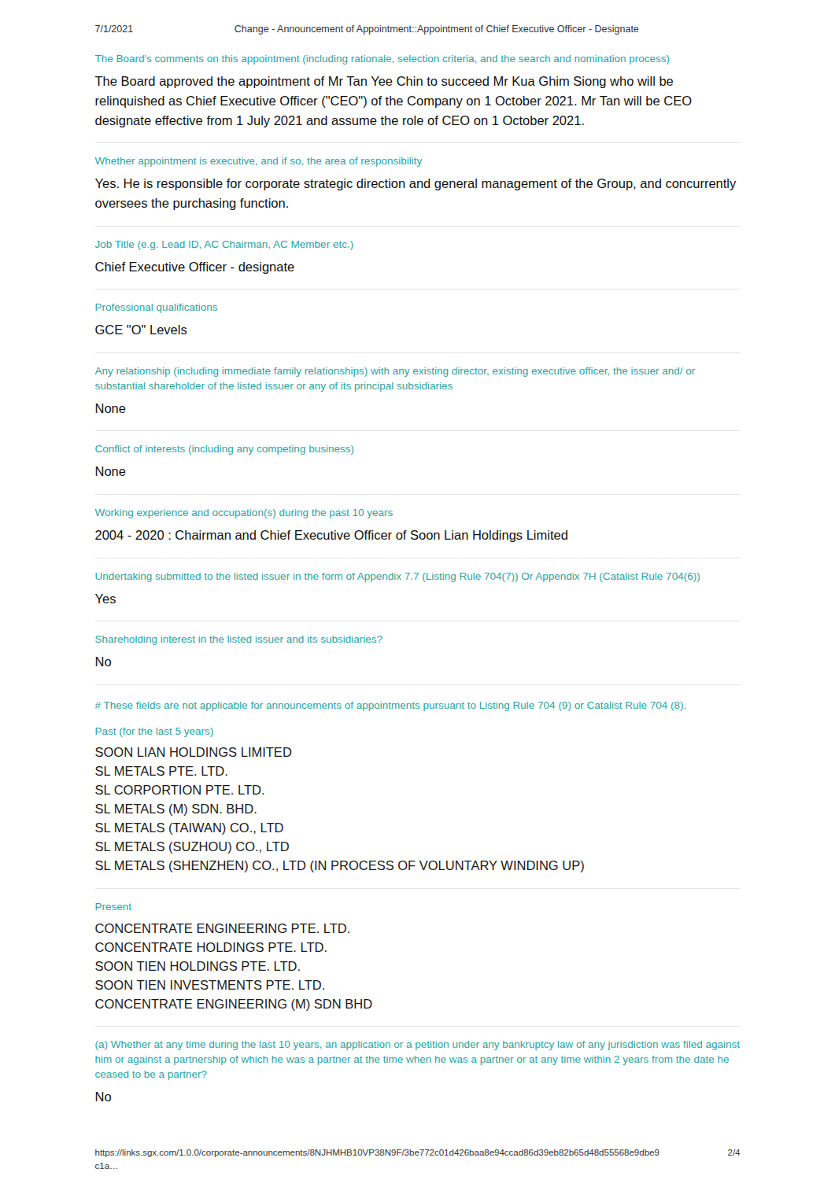7/1/2021
Change - Announcement of Appointment::Appointment of Chief Executive Officer - Designate
The Board's comments on this appointment (including rationale, selection criteria, and the search and nomination process)
The Board approved the appointment of Mr Tan Yee Chin to succeed Mr Kua Ghim Siong who will be relinquished as Chief Executive Officer ("CEO") of the Company on 1 October 2021. Mr Tan will be CEO designate effective from 1 July 2021 and assume the role of CEO on 1 October 2021.
Whether appointment is executive, and if so, the area of responsibility
Yes. He is responsible for corporate strategic direction and general management of the Group, and concurrently oversees the purchasing function.
Job Title (e.g. Lead ID, AC Chairman, AC Member etc.)
Chief Executive Officer - designate
Professional qualifications
GCE "O" Levels
Any relationship (including immediate family relationships) with any existing director, existing executive officer, the issuer and/ or substantial shareholder of the listed issuer or any of its principal subsidiaries
None
Conflict of interests (including any competing business)
None
Working experience and occupation(s) during the past 10 years
2004 - 2020 : Chairman and Chief Executive Officer of Soon Lian Holdings Limited
Undertaking submitted to the listed issuer in the form of Appendix 7.7 (Listing Rule 704(7)) Or Appendix 7H (Catalist Rule 704(6))
Yes
Shareholding interest in the listed issuer and its subsidiaries?
No
# These fields are not applicable for announcements of appointments pursuant to Listing Rule 704 (9) or Catalist Rule 704 (8).
Past (for the last 5 years)
SOON LIAN HOLDINGS LIMITED
SL METALS PTE. LTD.
SL CORPORTION PTE. LTD.
SL METALS (M) SDN. BHD.
SL METALS (TAIWAN) CO., LTD
SL METALS (SUZHOU) CO., LTD
SL METALS (SHENZHEN) CO., LTD (IN PROCESS OF VOLUNTARY WINDING UP)
Present
CONCENTRATE ENGINEERING PTE. LTD.
CONCENTRATE HOLDINGS PTE. LTD.
SOON TIEN HOLDINGS PTE. LTD.
SOON TIEN INVESTMENTS PTE. LTD.
CONCENTRATE ENGINEERING (M) SDN BHD
(a) Whether at any time during the last 10 years, an application or a petition under any bankruptcy law of any jurisdiction was filed against him or against a partnership of which he was a partner at the time when he was a partner or at any time within 2 years from the date he ceased to be a partner?
No
https://links.sgx.com/1.0.0/corporate-announcements/8NJHMHB10VP38N9F/3be772c01d426baa8e94ccad86d39eb82b65d48d55568e9dbe9c1a…
2/4